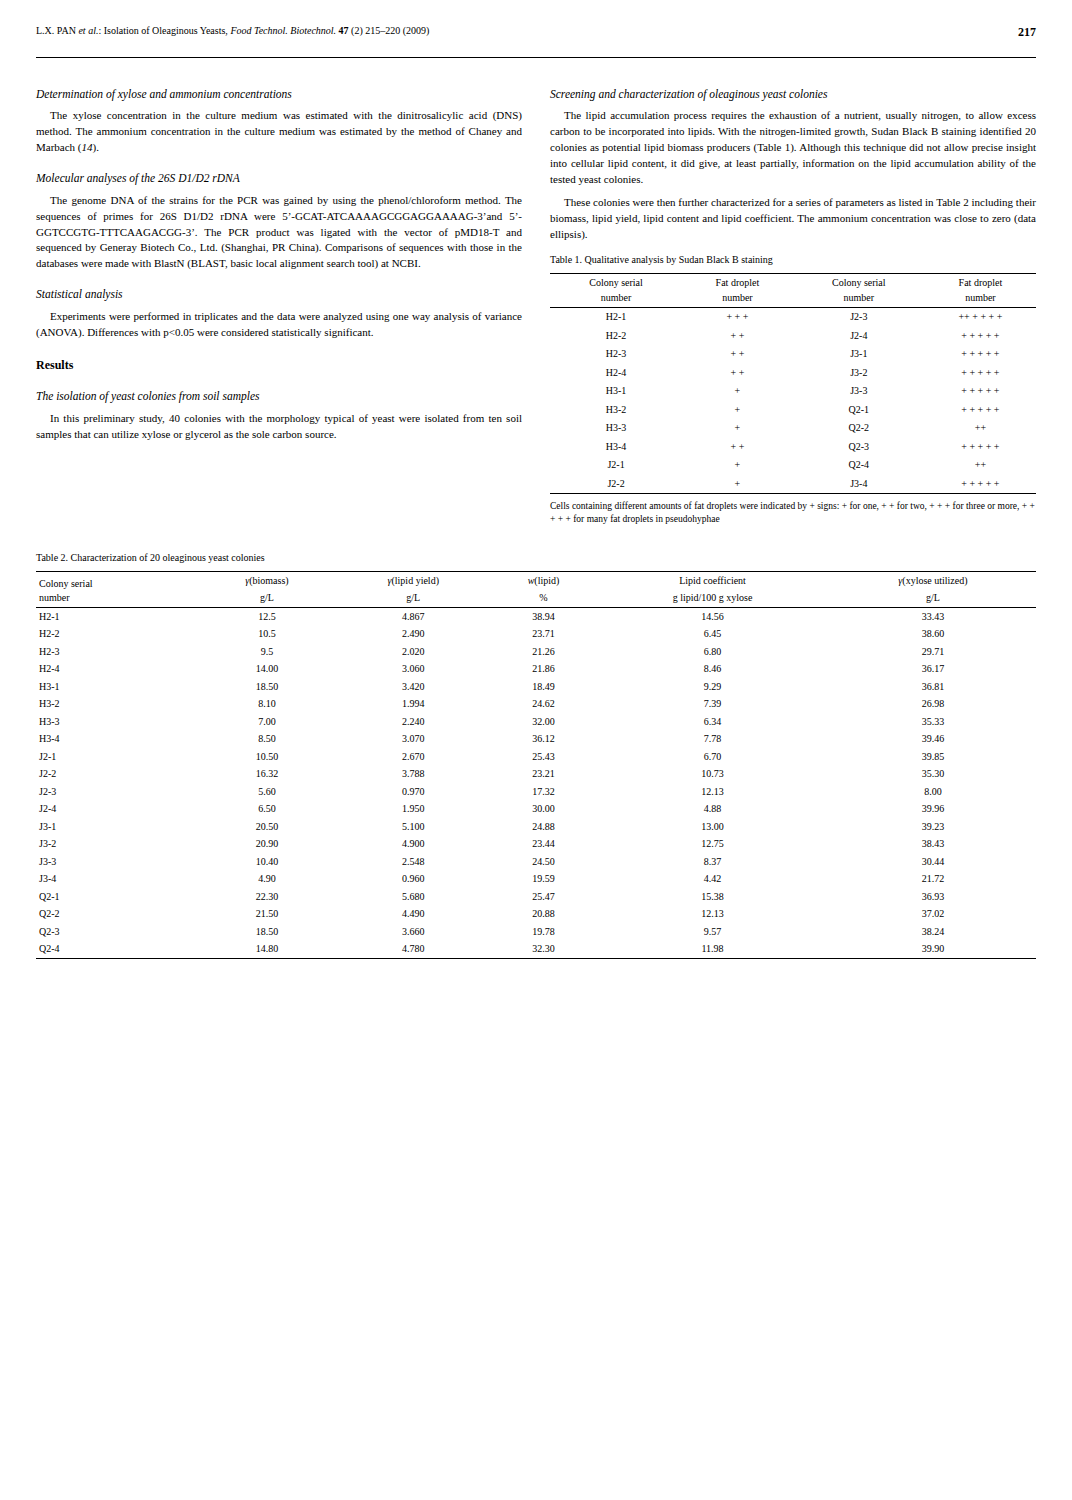L.X. PAN et al.: Isolation of Oleaginous Yeasts, Food Technol. Biotechnol. 47 (2) 215–220 (2009) 217
Determination of xylose and ammonium concentrations
The xylose concentration in the culture medium was estimated with the dinitrosalicylic acid (DNS) method. The ammonium concentration in the culture medium was estimated by the method of Chaney and Marbach (14).
Molecular analyses of the 26S D1/D2 rDNA
The genome DNA of the strains for the PCR was gained by using the phenol/chloroform method. The sequences of primes for 26S D1/D2 rDNA were 5’-GCAT-ATCAAAAGCGGAGGAAAAG-3’and 5’-GGTCCGTG-TTTCAAGACGG-3’. The PCR product was ligated with the vector of pMD18-T and sequenced by Generay Biotech Co., Ltd. (Shanghai, PR China). Comparisons of sequences with those in the databases were made with BlastN (BLAST, basic local alignment search tool) at NCBI.
Statistical analysis
Experiments were performed in triplicates and the data were analyzed using one way analysis of variance (ANOVA). Differences with p<0.05 were considered statistically significant.
Results
The isolation of yeast colonies from soil samples
In this preliminary study, 40 colonies with the morphology typical of yeast were isolated from ten soil samples that can utilize xylose or glycerol as the sole carbon source.
Screening and characterization of oleaginous yeast colonies
The lipid accumulation process requires the exhaustion of a nutrient, usually nitrogen, to allow excess carbon to be incorporated into lipids. With the nitrogen-limited growth, Sudan Black B staining identified 20 colonies as potential lipid biomass producers (Table 1). Although this technique did not allow precise insight into cellular lipid content, it did give, at least partially, information on the lipid accumulation ability of the tested yeast colonies.
These colonies were then further characterized for a series of parameters as listed in Table 2 including their biomass, lipid yield, lipid content and lipid coefficient. The ammonium concentration was close to zero (data ellipsis).
Table 1. Qualitative analysis by Sudan Black B staining
| Colony serial number | Fat droplet number | Colony serial number | Fat droplet number |
| --- | --- | --- | --- |
| H2-1 | + + + | J2-3 | ++ + + + + |
| H2-2 | + + | J2-4 | + + + + + |
| H2-3 | + + | J3-1 | + + + + + |
| H2-4 | + + | J3-2 | + + + + + |
| H3-1 | + | J3-3 | + + + + + |
| H3-2 | + | Q2-1 | + + + + + |
| H3-3 | + | Q2-2 | ++ |
| H3-4 | + + | Q2-3 | + + + + + |
| J2-1 | + | Q2-4 | ++ |
| J2-2 | + | J3-4 | + + + + + |
Cells containing different amounts of fat droplets were indicated by + signs: + for one, + + for two, + + + for three or more, + + + + + for many fat droplets in pseudohyphae
Table 2. Characterization of 20 oleaginous yeast colonies
| Colony serial number | γ (biomass) | γ (lipid yield) | w (lipid) | Lipid coefficient | γ (xylose utilized) |
| --- | --- | --- | --- | --- | --- |
| g/L | g/L | % | g lipid/100 g xylose | g/L |
| H2-1 | 12.5 | 4.867 | 38.94 | 14.56 | 33.43 |
| H2-2 | 10.5 | 2.490 | 23.71 | 6.45 | 38.60 |
| H2-3 | 9.5 | 2.020 | 21.26 | 6.80 | 29.71 |
| H2-4 | 14.00 | 3.060 | 21.86 | 8.46 | 36.17 |
| H3-1 | 18.50 | 3.420 | 18.49 | 9.29 | 36.81 |
| H3-2 | 8.10 | 1.994 | 24.62 | 7.39 | 26.98 |
| H3-3 | 7.00 | 2.240 | 32.00 | 6.34 | 35.33 |
| H3-4 | 8.50 | 3.070 | 36.12 | 7.78 | 39.46 |
| J2-1 | 10.50 | 2.670 | 25.43 | 6.70 | 39.85 |
| J2-2 | 16.32 | 3.788 | 23.21 | 10.73 | 35.30 |
| J2-3 | 5.60 | 0.970 | 17.32 | 12.13 | 8.00 |
| J2-4 | 6.50 | 1.950 | 30.00 | 4.88 | 39.96 |
| J3-1 | 20.50 | 5.100 | 24.88 | 13.00 | 39.23 |
| J3-2 | 20.90 | 4.900 | 23.44 | 12.75 | 38.43 |
| J3-3 | 10.40 | 2.548 | 24.50 | 8.37 | 30.44 |
| J3-4 | 4.90 | 0.960 | 19.59 | 4.42 | 21.72 |
| Q2-1 | 22.30 | 5.680 | 25.47 | 15.38 | 36.93 |
| Q2-2 | 21.50 | 4.490 | 20.88 | 12.13 | 37.02 |
| Q2-3 | 18.50 | 3.660 | 19.78 | 9.57 | 38.24 |
| Q2-4 | 14.80 | 4.780 | 32.30 | 11.98 | 39.90 |